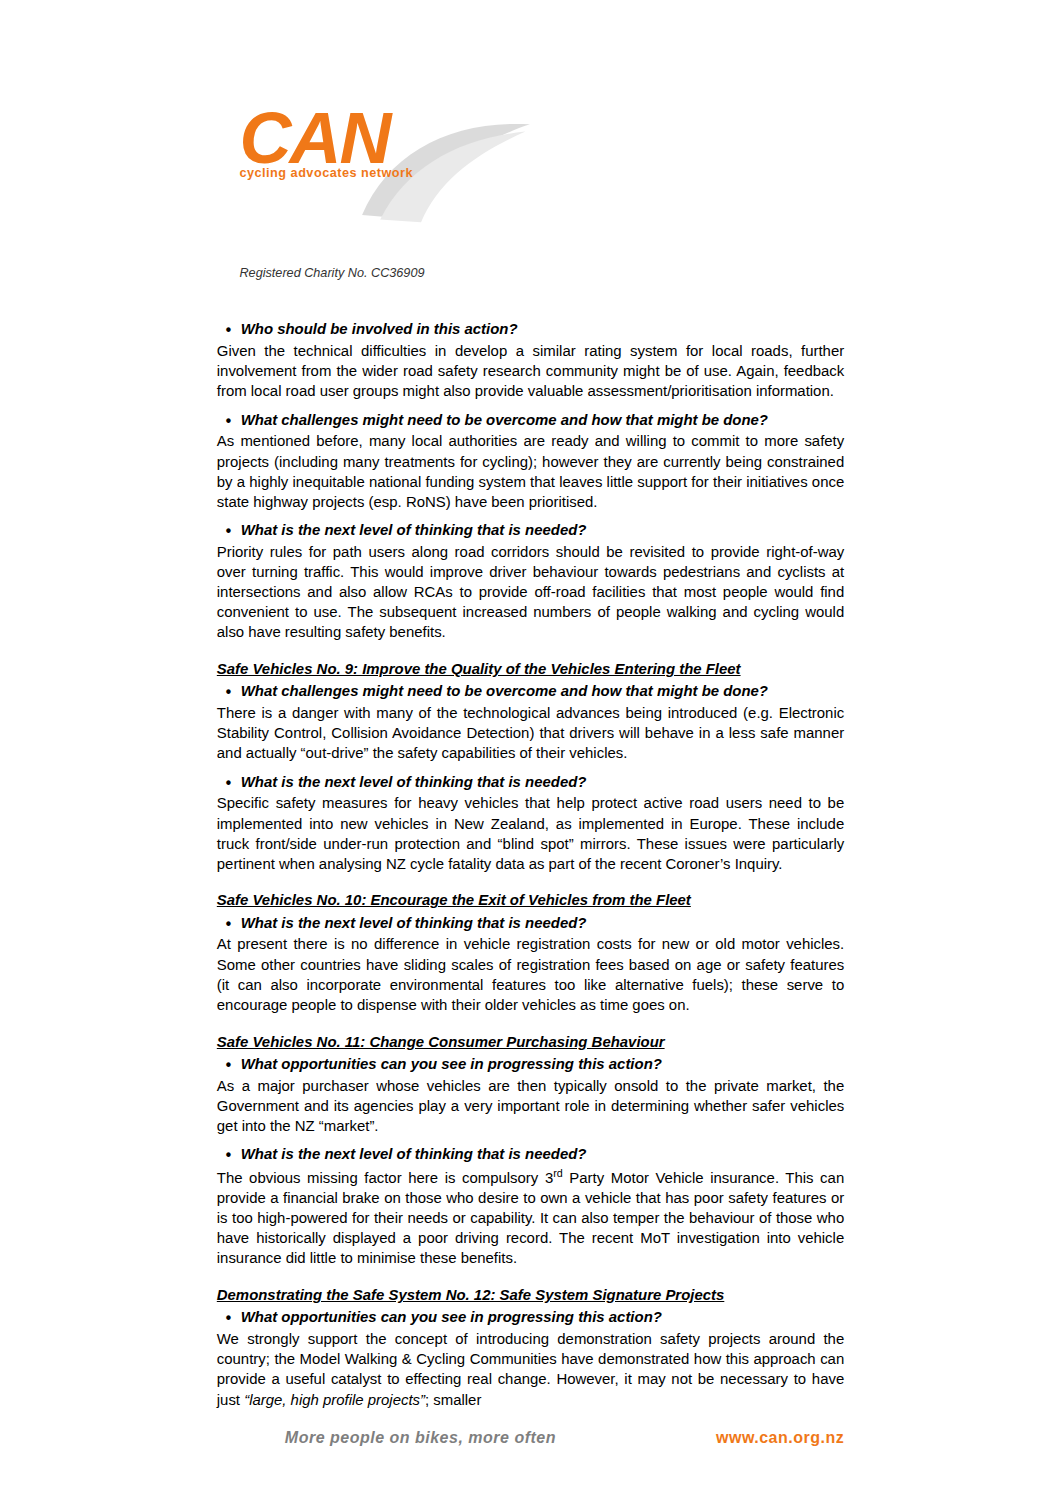CAN
cycling advocates network
Registered Charity No. CC36909
Who should be involved in this action?
Given the technical difficulties in develop a similar rating system for local roads, further involvement from the wider road safety research community might be of use. Again, feedback from local road user groups might also provide valuable assessment/prioritisation information.
What challenges might need to be overcome and how that might be done?
As mentioned before, many local authorities are ready and willing to commit to more safety projects (including many treatments for cycling); however they are currently being constrained by a highly inequitable national funding system that leaves little support for their initiatives once state highway projects (esp. RoNS) have been prioritised.
What is the next level of thinking that is needed?
Priority rules for path users along road corridors should be revisited to provide right-of-way over turning traffic. This would improve driver behaviour towards pedestrians and cyclists at intersections and also allow RCAs to provide off-road facilities that most people would find convenient to use. The subsequent increased numbers of people walking and cycling would also have resulting safety benefits.
Safe Vehicles No. 9: Improve the Quality of the Vehicles Entering the Fleet
What challenges might need to be overcome and how that might be done?
There is a danger with many of the technological advances being introduced (e.g. Electronic Stability Control, Collision Avoidance Detection) that drivers will behave in a less safe manner and actually “out-drive” the safety capabilities of their vehicles.
What is the next level of thinking that is needed?
Specific safety measures for heavy vehicles that help protect active road users need to be implemented into new vehicles in New Zealand, as implemented in Europe. These include truck front/side under-run protection and “blind spot” mirrors. These issues were particularly pertinent when analysing NZ cycle fatality data as part of the recent Coroner’s Inquiry.
Safe Vehicles No. 10: Encourage the Exit of Vehicles from the Fleet
What is the next level of thinking that is needed?
At present there is no difference in vehicle registration costs for new or old motor vehicles. Some other countries have sliding scales of registration fees based on age or safety features (it can also incorporate environmental features too like alternative fuels); these serve to encourage people to dispense with their older vehicles as time goes on.
Safe Vehicles No. 11: Change Consumer Purchasing Behaviour
What opportunities can you see in progressing this action?
As a major purchaser whose vehicles are then typically onsold to the private market, the Government and its agencies play a very important role in determining whether safer vehicles get into the NZ “market”.
What is the next level of thinking that is needed?
The obvious missing factor here is compulsory 3rd Party Motor Vehicle insurance. This can provide a financial brake on those who desire to own a vehicle that has poor safety features or is too high-powered for their needs or capability. It can also temper the behaviour of those who have historically displayed a poor driving record. The recent MoT investigation into vehicle insurance did little to minimise these benefits.
Demonstrating the Safe System No. 12: Safe System Signature Projects
What opportunities can you see in progressing this action?
We strongly support the concept of introducing demonstration safety projects around the country; the Model Walking & Cycling Communities have demonstrated how this approach can provide a useful catalyst to effecting real change. However, it may not be necessary to have just “large, high profile projects”; smaller
More people on bikes, more often www.can.org.nz